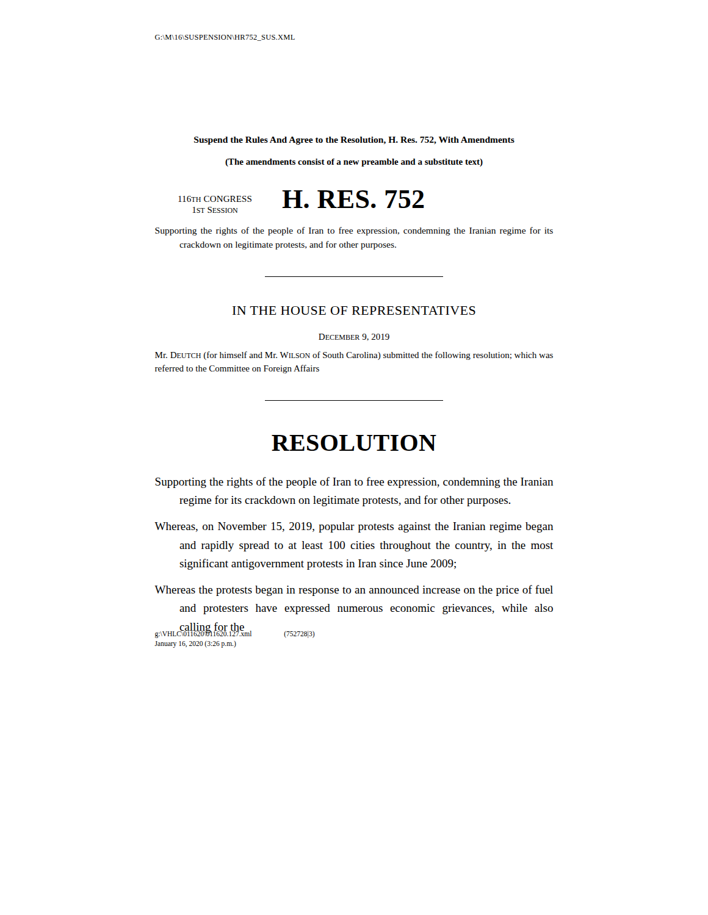G:\M\16\SUSPENSION\HR752_SUS.XML
Suspend the Rules And Agree to the Resolution, H. Res. 752, With Amendments
(The amendments consist of a new preamble and a substitute text)
116TH CONGRESS 1ST SESSION
H. RES. 752
Supporting the rights of the people of Iran to free expression, condemning the Iranian regime for its crackdown on legitimate protests, and for other purposes.
IN THE HOUSE OF REPRESENTATIVES
DECEMBER 9, 2019
Mr. DEUTCH (for himself and Mr. WILSON of South Carolina) submitted the following resolution; which was referred to the Committee on Foreign Affairs
RESOLUTION
Supporting the rights of the people of Iran to free expression, condemning the Iranian regime for its crackdown on legitimate protests, and for other purposes.
Whereas, on November 15, 2019, popular protests against the Iranian regime began and rapidly spread to at least 100 cities throughout the country, in the most significant antigovernment protests in Iran since June 2009;
Whereas the protests began in response to an announced increase on the price of fuel and protesters have expressed numerous economic grievances, while also calling for the
g:\VHLC\011620\011620.127.xml (752728|3)
January 16, 2020 (3:26 p.m.)